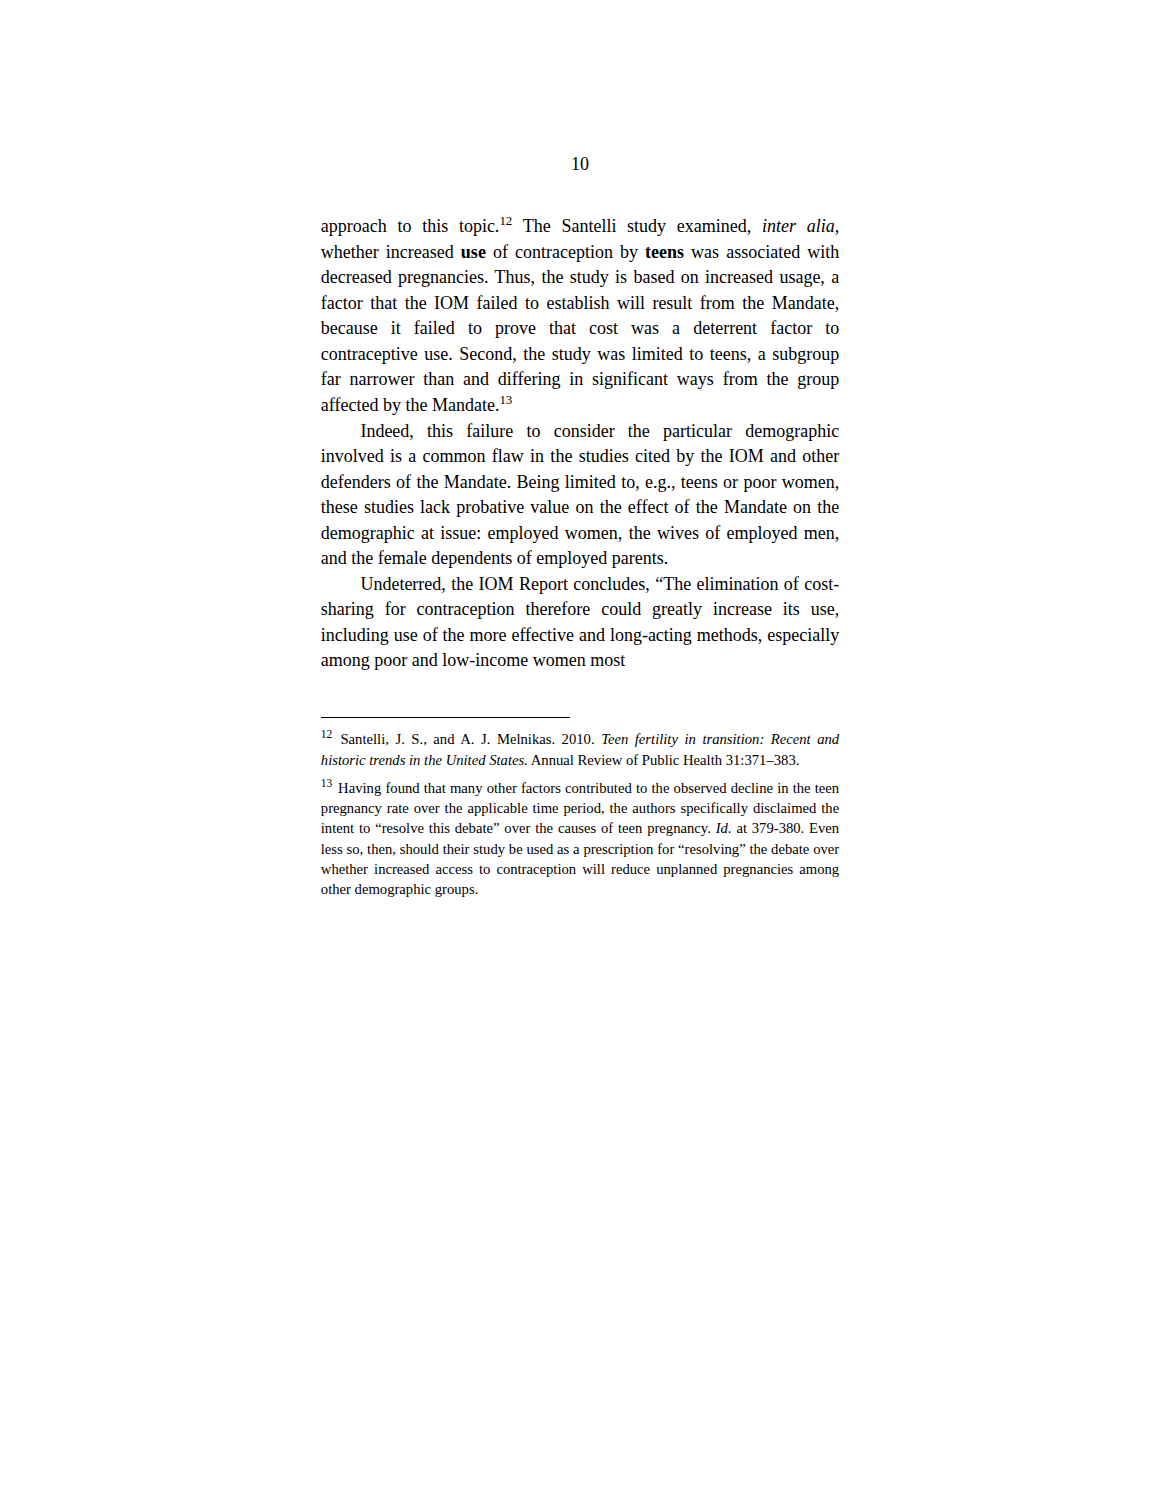10
approach to this topic.12 The Santelli study examined, inter alia, whether increased use of contraception by teens was associated with decreased pregnancies. Thus, the study is based on increased usage, a factor that the IOM failed to establish will result from the Mandate, because it failed to prove that cost was a deterrent factor to contraceptive use. Second, the study was limited to teens, a subgroup far narrower than and differing in significant ways from the group affected by the Mandate.13
Indeed, this failure to consider the particular demographic involved is a common flaw in the studies cited by the IOM and other defenders of the Mandate. Being limited to, e.g., teens or poor women, these studies lack probative value on the effect of the Mandate on the demographic at issue: employed women, the wives of employed men, and the female dependents of employed parents.
Undeterred, the IOM Report concludes, “The elimination of cost-sharing for contraception therefore could greatly increase its use, including use of the more effective and long-acting methods, especially among poor and low-income women most
12 Santelli, J. S., and A. J. Melnikas. 2010. Teen fertility in transition: Recent and historic trends in the United States. Annual Review of Public Health 31:371–383.
13 Having found that many other factors contributed to the observed decline in the teen pregnancy rate over the applicable time period, the authors specifically disclaimed the intent to “resolve this debate” over the causes of teen pregnancy. Id. at 379-380. Even less so, then, should their study be used as a prescription for “resolving” the debate over whether increased access to contraception will reduce unplanned pregnancies among other demographic groups.